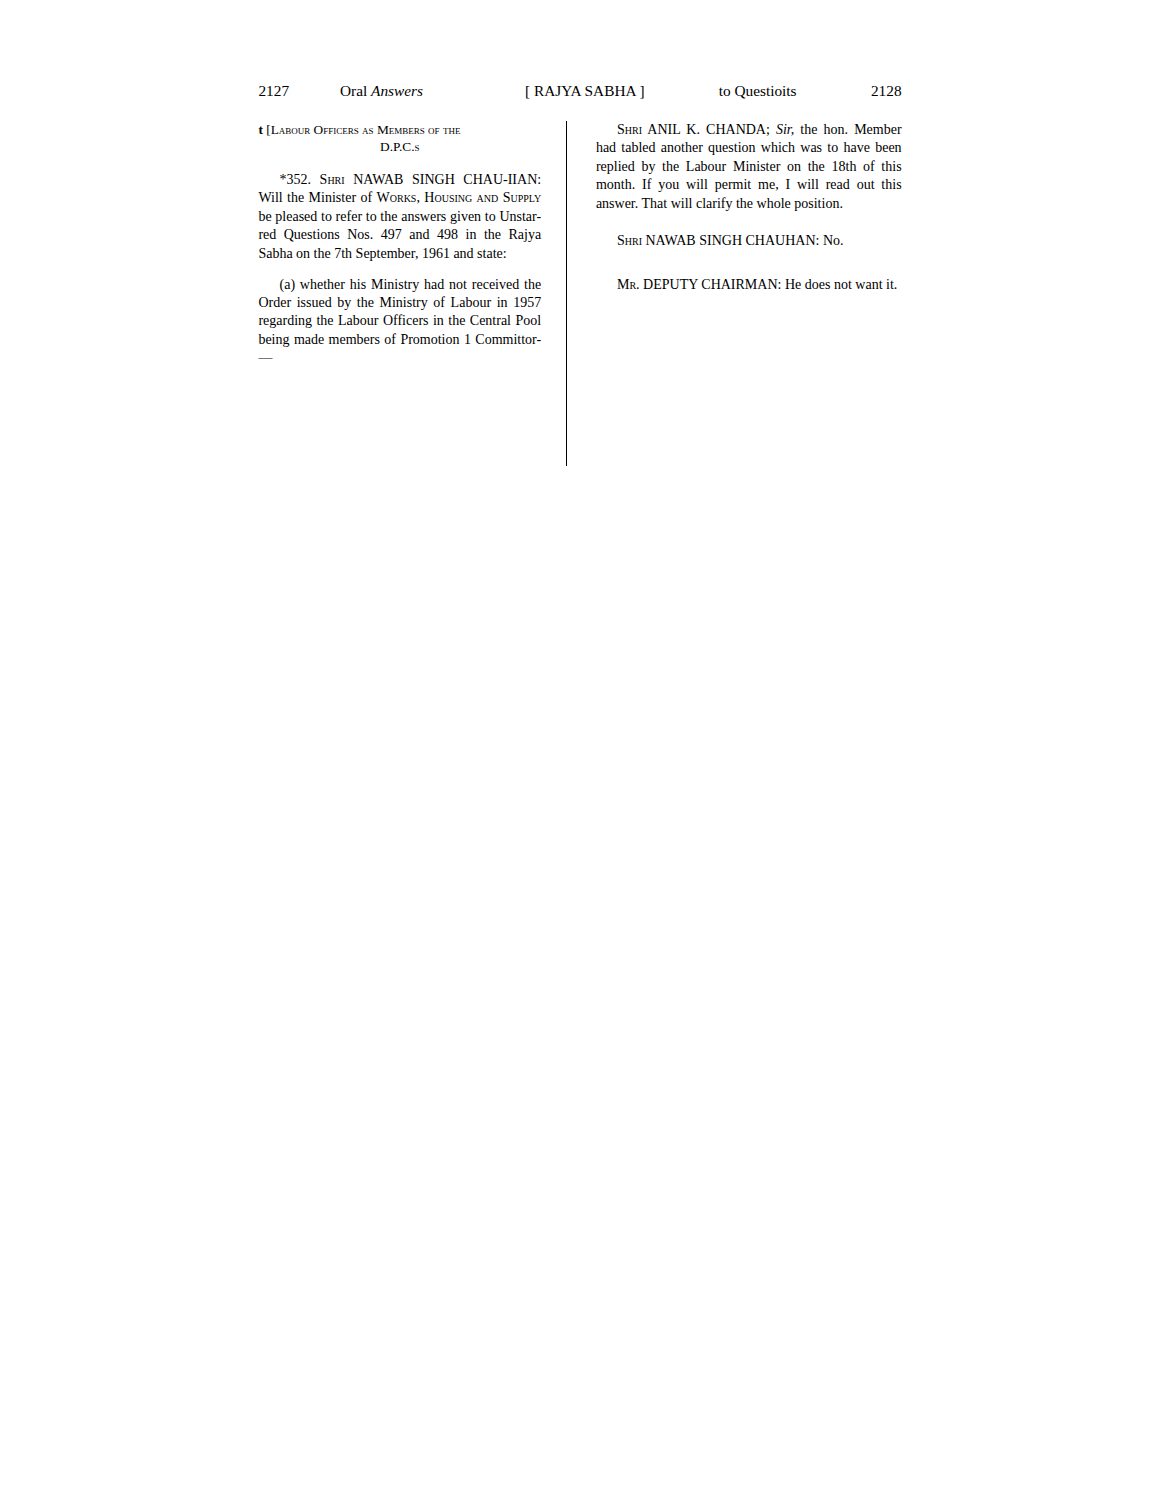2127 Oral Answers [ RAJYA SABHA ] to Questioits 2128
t [Labour Officers as Members of the
D.P.C.s
*352. Shri NAWAB SINGH CHAU-IIAN: Will the Minister of Works, Housing and Supply be pleased to refer to the answers given to Unstar-red Questions Nos. 497 and 498 in the Rajya Sabha on the 7th September, 1961 and state:
(a) whether his Ministry had not received the Order issued by the Ministry of Labour in 1957 regarding the Labour Officers in the Central Pool being made members of Promotion 1 Committor- —
Shri ANIL K. CHANDA; Sir, the hon. Member had tabled another question which was to have been replied by the Labour Minister on the 18th of this month. If you will permit me, I will read out this answer. That will clarify the whole position.
Shri NAWAB SINGH CHAUHAN: No.
Mr. DEPUTY CHAIRMAN: He does not want it.